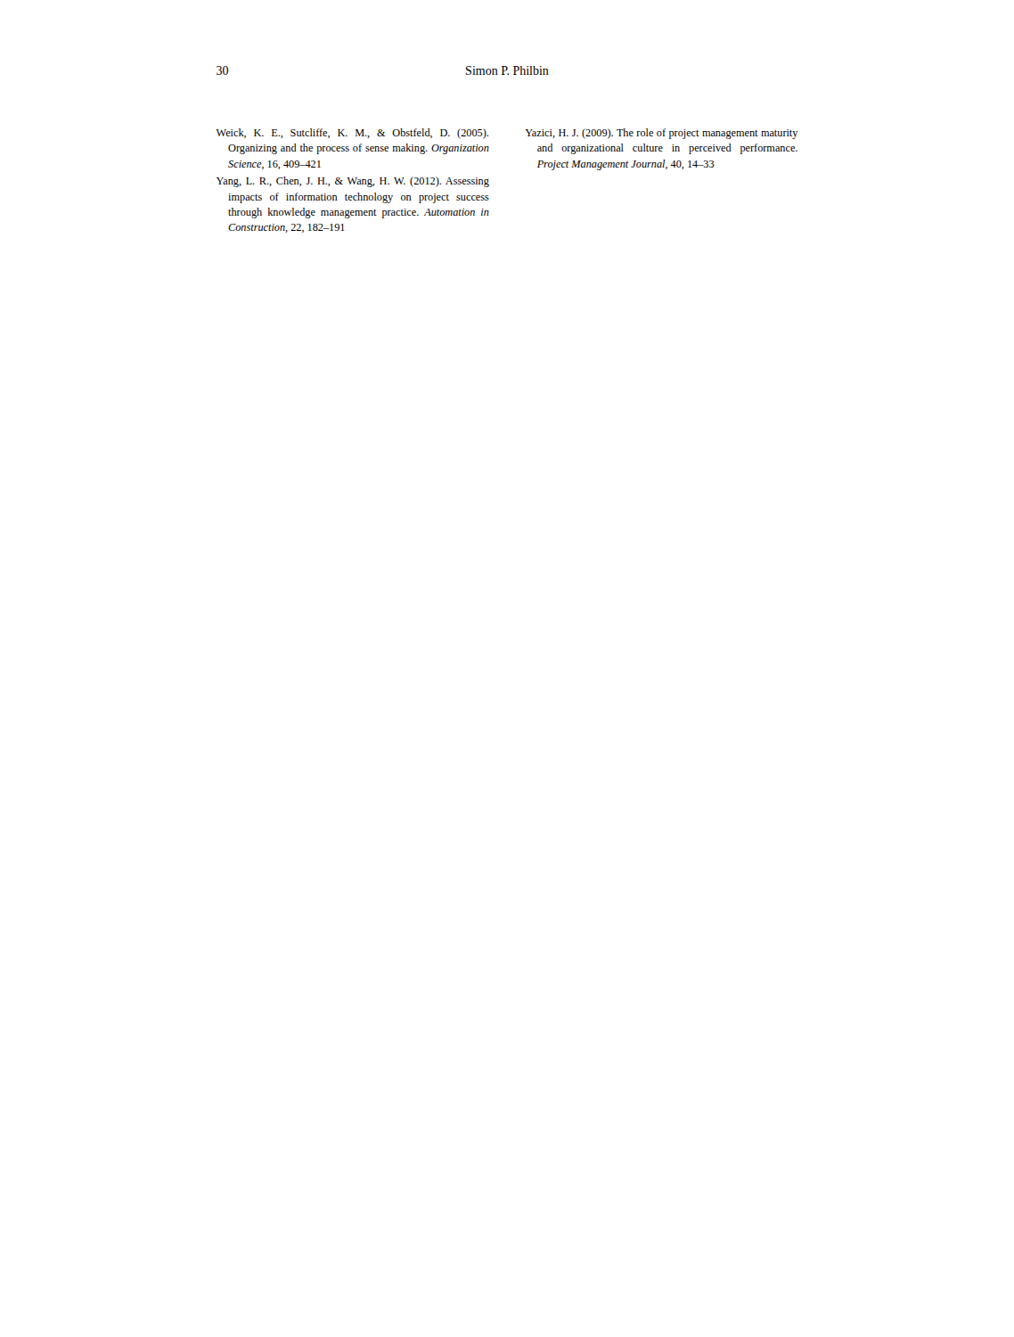30
Simon P. Philbin
Weick, K. E., Sutcliffe, K. M., & Obstfeld, D. (2005). Organizing and the process of sense making. Organization Science, 16, 409–421
Yang, L. R., Chen, J. H., & Wang, H. W. (2012). Assessing impacts of information technology on project success through knowledge management practice. Automation in Construction, 22, 182–191
Yazici, H. J. (2009). The role of project management maturity and organizational culture in perceived performance. Project Management Journal, 40, 14–33